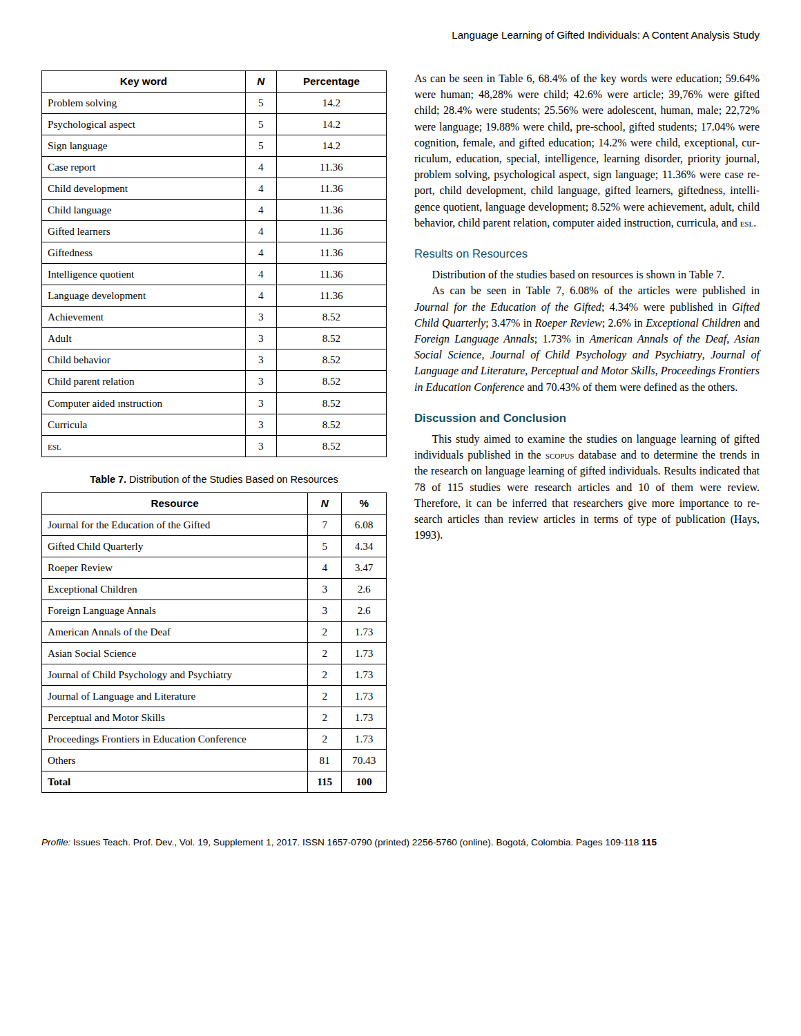Language Learning of Gifted Individuals: A Content Analysis Study
| Key word | N | Percentage |
| --- | --- | --- |
| Problem solving | 5 | 14.2 |
| Psychological aspect | 5 | 14.2 |
| Sign language | 5 | 14.2 |
| Case report | 4 | 11.36 |
| Child development | 4 | 11.36 |
| Child language | 4 | 11.36 |
| Gifted learners | 4 | 11.36 |
| Giftedness | 4 | 11.36 |
| Intelligence quotient | 4 | 11.36 |
| Language development | 4 | 11.36 |
| Achievement | 3 | 8.52 |
| Adult | 3 | 8.52 |
| Child behavior | 3 | 8.52 |
| Child parent relation | 3 | 8.52 |
| Computer aided ınstruction | 3 | 8.52 |
| Curricula | 3 | 8.52 |
| esl | 3 | 8.52 |
Table 7. Distribution of the Studies Based on Resources
| Resource | N | % |
| --- | --- | --- |
| Journal for the Education of the Gifted | 7 | 6.08 |
| Gifted Child Quarterly | 5 | 4.34 |
| Roeper Review | 4 | 3.47 |
| Exceptional Children | 3 | 2.6 |
| Foreign Language Annals | 3 | 2.6 |
| American Annals of the Deaf | 2 | 1.73 |
| Asian Social Science | 2 | 1.73 |
| Journal of Child Psychology and Psychiatry | 2 | 1.73 |
| Journal of Language and Literature | 2 | 1.73 |
| Perceptual and Motor Skills | 2 | 1.73 |
| Proceedings Frontiers in Education Conference | 2 | 1.73 |
| Others | 81 | 70.43 |
| Total | 115 | 100 |
As can be seen in Table 6, 68.4% of the key words were education; 59.64% were human; 48,28% were child; 42.6% were article; 39,76% were gifted child; 28.4% were students; 25.56% were adolescent, human, male; 22,72% were language; 19.88% were child, pre-school, gifted students; 17.04% were cognition, female, and gifted education; 14.2% were child, exceptional, curriculum, education, special, intelligence, learning disorder, priority journal, problem solving, psychological aspect, sign language; 11.36% were case report, child development, child language, gifted learners, giftedness, intelligence quotient, language development; 8.52% were achievement, adult, child behavior, child parent relation, computer aided instruction, curricula, and esl.
Results on Resources
Distribution of the studies based on resources is shown in Table 7.
As can be seen in Table 7, 6.08% of the articles were published in Journal for the Education of the Gifted; 4.34% were published in Gifted Child Quarterly; 3.47% in Roeper Review; 2.6% in Exceptional Children and Foreign Language Annals; 1.73% in American Annals of the Deaf, Asian Social Science, Journal of Child Psychology and Psychiatry, Journal of Language and Literature, Perceptual and Motor Skills, Proceedings Frontiers in Education Conference and 70.43% of them were defined as the others.
Discussion and Conclusion
This study aimed to examine the studies on language learning of gifted individuals published in the scopus database and to determine the trends in the research on language learning of gifted individuals. Results indicated that 78 of 115 studies were research articles and 10 of them were review. Therefore, it can be inferred that researchers give more importance to research articles than review articles in terms of type of publication (Hays, 1993).
Profile: Issues Teach. Prof. Dev., Vol. 19, Supplement 1, 2017. ISSN 1657-0790 (printed) 2256-5760 (online). Bogotá, Colombia. Pages 109-118 115